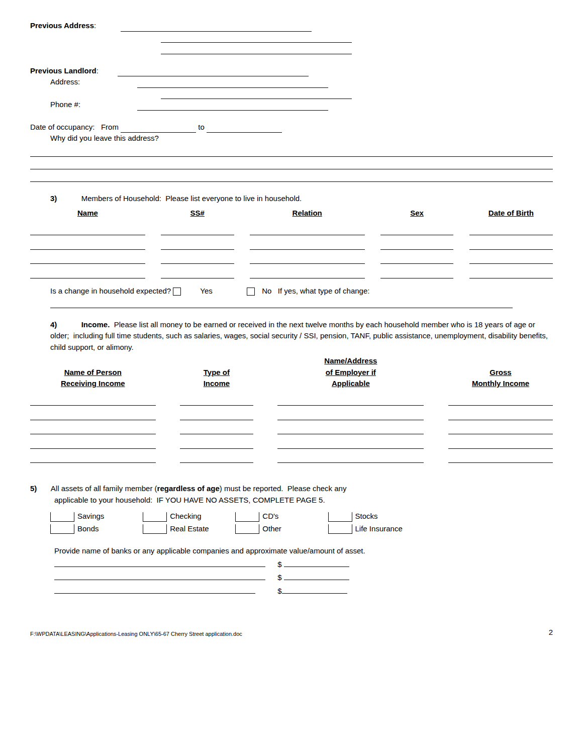Previous Address:
Previous Landlord:
Address:
Phone #:
Date of occupancy: From to
Why did you leave this address?
3) Members of Household: Please list everyone to live in household.
| Name | | SS# | | Relation | | Sex | | Date of Birth |
| --- | --- | --- | --- | --- | --- | --- | --- | --- |
Is a change in household expected? Yes No If yes, what type of change:
4) Income. Please list all money to be earned or received in the next twelve months by each household member who is 18 years of age or older; including full time students, such as salaries, wages, social security / SSI, pension, TANF, public assistance, unemployment, disability benefits, child support, or alimony.
| Name of Person Receiving Income | | Type of Income | | Name/Address of Employer if Applicable | | Gross Monthly Income |
| --- | --- | --- | --- | --- | --- | --- |
5) All assets of all family member (regardless of age) must be reported. Please check any applicable to your household: IF YOU HAVE NO ASSETS, COMPLETE PAGE 5.
Savings Checking CD's Stocks
Bonds Real Estate Other Life Insurance
Provide name of banks or any applicable companies and approximate value/amount of asset.
$
$
$
F:\WPDATA\LEASING\Applications-Leasing ONLY\65-67 Cherry Street application.doc 2